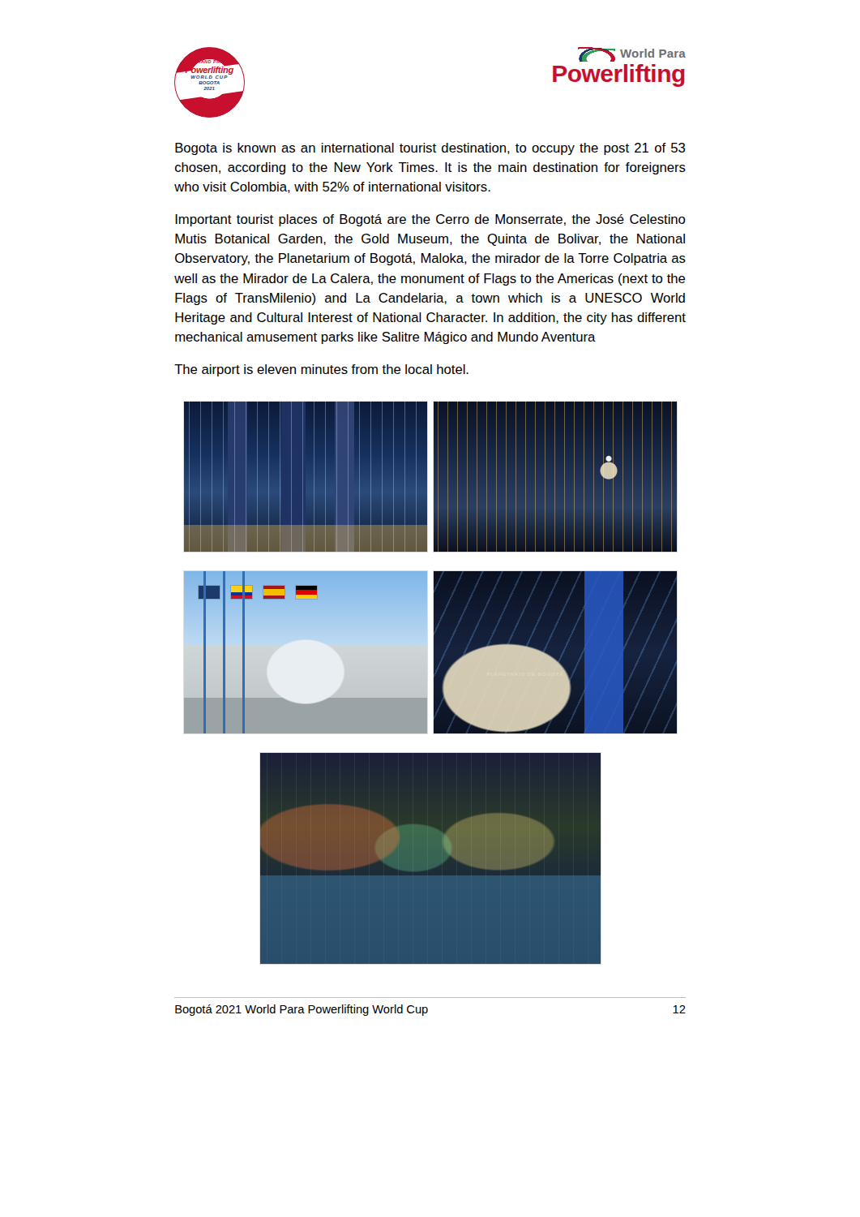GRAND PRIX Powerlifting WORLD CUP BOGOTA
2021
World Para
Powerlifting
Bogota is known as an international tourist destination, to occupy the post 21 of 53 chosen, according to the New York Times. It is the main destination for foreigners who visit Colombia, with 52% of international visitors.
Important tourist places of Bogotá are the Cerro de Monserrate, the José Celestino Mutis Botanical Garden, the Gold Museum, the Quinta de Bolivar, the National Observatory, the Planetarium of Bogotá, Maloka, the mirador de la Torre Colpatria as well as the Mirador de La Calera, the monument of Flags to the Americas (next to the Flags of TransMilenio) and La Candelaria, a town which is a UNESCO World Heritage and Cultural Interest of National Character. In addition, the city has different mechanical amusement parks like Salitre Mágico and Mundo Aventura
The airport is eleven minutes from the local hotel.
PLANETARIO DE BOGOTÁ
Bogotá 2021 World Para Powerlifting World Cup
12